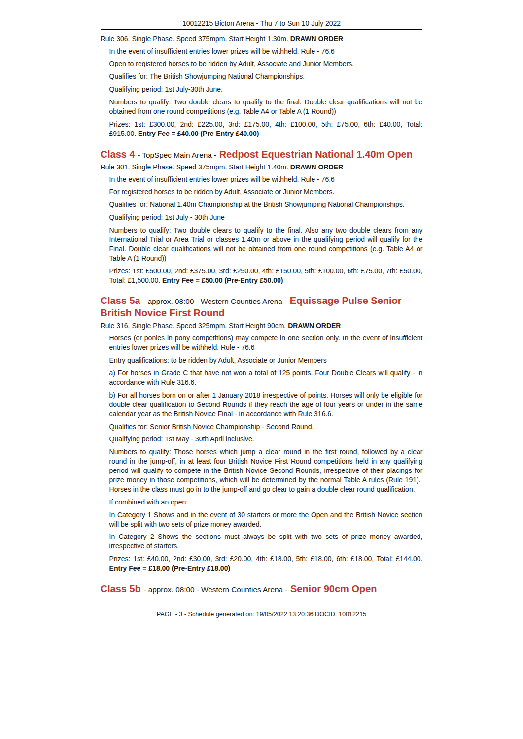10012215 Bicton Arena - Thu 7 to Sun 10 July 2022
Rule 306. Single Phase. Speed 375mpm. Start Height 1.30m. DRAWN ORDER
In the event of insufficient entries lower prizes will be withheld. Rule - 76.6
Open to registered horses to be ridden by Adult, Associate and Junior Members.
Qualifies for: The British Showjumping National Championships.
Qualifying period: 1st July-30th June.
Numbers to qualify: Two double clears to qualify to the final. Double clear qualifications will not be obtained from one round competitions (e.g. Table A4 or Table A (1 Round))
Prizes: 1st: £300.00, 2nd: £225.00, 3rd: £175.00, 4th: £100.00, 5th: £75.00, 6th: £40.00, Total: £915.00. Entry Fee = £40.00 (Pre-Entry £40.00)
Class 4 - TopSpec Main Arena - Redpost Equestrian National 1.40m Open
Rule 301. Single Phase. Speed 375mpm. Start Height 1.40m. DRAWN ORDER
In the event of insufficient entries lower prizes will be withheld. Rule - 76.6
For registered horses to be ridden by Adult, Associate or Junior Members.
Qualifies for: National 1.40m Championship at the British Showjumping National Championships.
Qualifying period: 1st July - 30th June
Numbers to qualify: Two double clears to qualify to the final. Also any two double clears from any International Trial or Area Trial or classes 1.40m or above in the qualifying period will qualify for the Final. Double clear qualifications will not be obtained from one round competitions (e.g. Table A4 or Table A (1 Round))
Prizes: 1st: £500.00, 2nd: £375.00, 3rd: £250.00, 4th: £150.00, 5th: £100.00, 6th: £75.00, 7th: £50.00, Total: £1,500.00. Entry Fee = £50.00 (Pre-Entry £50.00)
Class 5a - approx. 08:00 - Western Counties Arena - Equissage Pulse Senior British Novice First Round
Rule 316. Single Phase. Speed 325mpm. Start Height 90cm. DRAWN ORDER
Horses (or ponies in pony competitions) may compete in one section only. In the event of insufficient entries lower prizes will be withheld. Rule - 76.6
Entry qualifications: to be ridden by Adult, Associate or Junior Members
a) For horses in Grade C that have not won a total of 125 points. Four Double Clears will qualify - in accordance with Rule 316.6.
b) For all horses born on or after 1 January 2018 irrespective of points. Horses will only be eligible for double clear qualification to Second Rounds if they reach the age of four years or under in the same calendar year as the British Novice Final - in accordance with Rule 316.6.
Qualifies for: Senior British Novice Championship - Second Round.
Qualifying period: 1st May - 30th April inclusive.
Numbers to qualify: Those horses which jump a clear round in the first round, followed by a clear round in the jump-off, in at least four British Novice First Round competitions held in any qualifying period will qualify to compete in the British Novice Second Rounds, irrespective of their placings for prize money in those competitions, which will be determined by the normal Table A rules (Rule 191). Horses in the class must go in to the jump-off and go clear to gain a double clear round qualification.
If combined with an open:
In Category 1 Shows and in the event of 30 starters or more the Open and the British Novice section will be split with two sets of prize money awarded.
In Category 2 Shows the sections must always be split with two sets of prize money awarded, irrespective of starters.
Prizes: 1st: £40.00, 2nd: £30.00, 3rd: £20.00, 4th: £18.00, 5th: £18.00, 6th: £18.00, Total: £144.00. Entry Fee = £18.00 (Pre-Entry £18.00)
Class 5b - approx. 08:00 - Western Counties Arena - Senior 90cm Open
PAGE - 3 - Schedule generated on: 19/05/2022 13:20:36 DOCID: 10012215